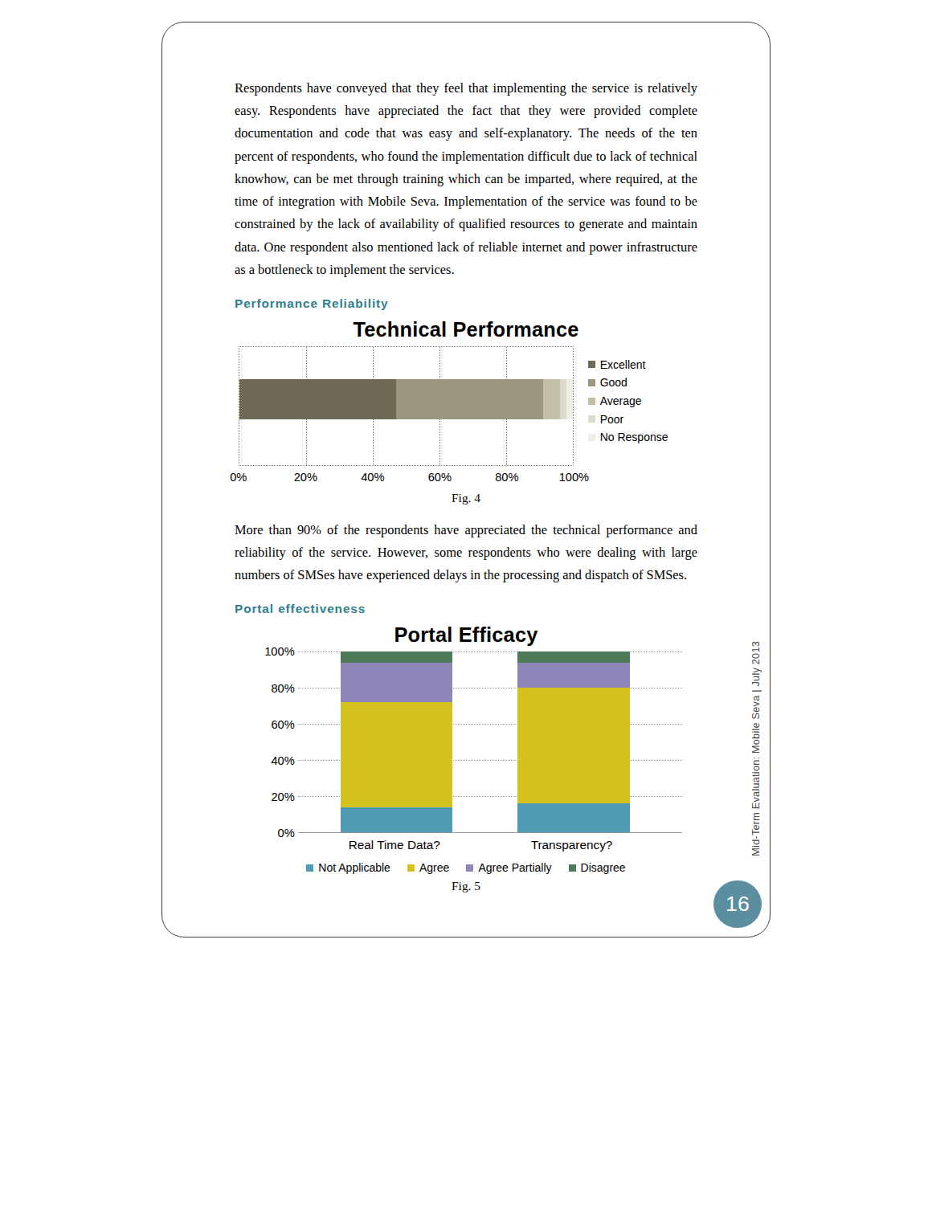Respondents have conveyed that they feel that implementing the service is relatively easy. Respondents have appreciated the fact that they were provided complete documentation and code that was easy and self-explanatory. The needs of the ten percent of respondents, who found the implementation difficult due to lack of technical knowhow, can be met through training which can be imparted, where required, at the time of integration with Mobile Seva. Implementation of the service was found to be constrained by the lack of availability of qualified resources to generate and maintain data. One respondent also mentioned lack of reliable internet and power infrastructure as a bottleneck to implement the services.
Performance Reliability
Technical Performance
0% 20% 40% 60% 80% 100%
Excellent
Good
Average
Poor
No Response
Fig. 4
More than 90% of the respondents have appreciated the technical performance and reliability of the service. However, some respondents who were dealing with large numbers of SMSes have experienced delays in the processing and dispatch of SMSes.
Portal effectiveness
Portal Efficacy
100% 80% 60% 40% 20% 0%
Real Time Data?
Transparency?
Not Applicable
Agree
Agree Partially
Disagree
Fig. 5
Mid-Term Evaluation: Mobile Seva | July 2013
16